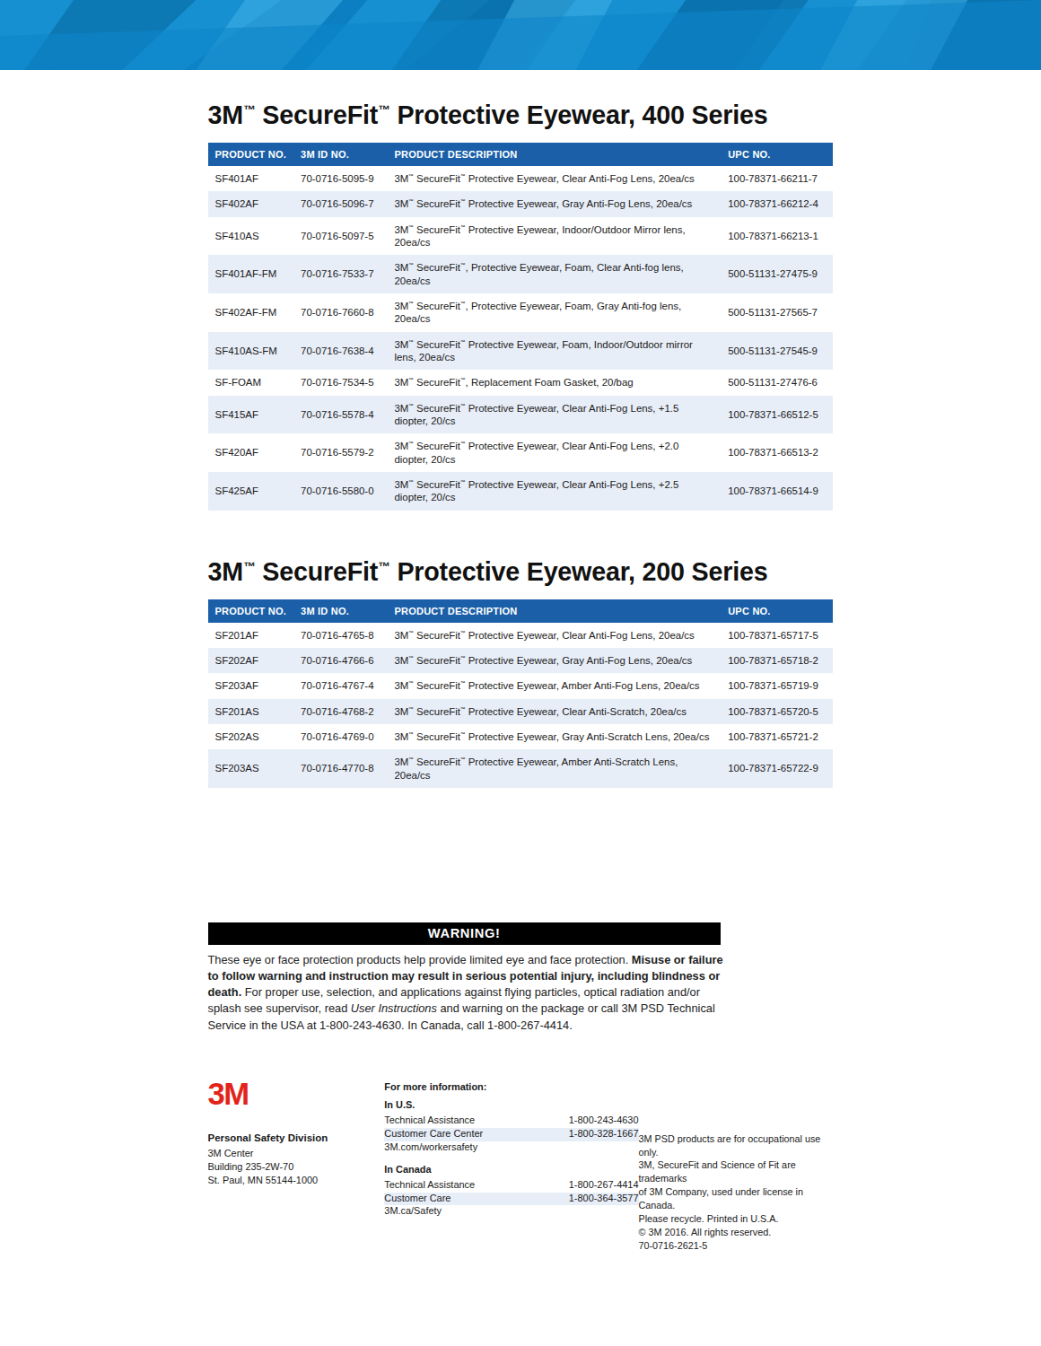3M™ SecureFit™ Protective Eyewear, 400 Series
| PRODUCT NO. | 3M ID NO. | PRODUCT DESCRIPTION | UPC NO. |
| --- | --- | --- | --- |
| SF401AF | 70-0716-5095-9 | 3M ™ SecureFit ™ Protective Eyewear, Clear Anti-Fog Lens, 20ea/cs | 100-78371-66211-7 |
| SF402AF | 70-0716-5096-7 | 3M ™ SecureFit ™ Protective Eyewear, Gray Anti-Fog Lens, 20ea/cs | 100-78371-66212-4 |
| SF410AS | 70-0716-5097-5 | 3M ™ SecureFit ™ Protective Eyewear, Indoor/Outdoor Mirror lens, 20ea/cs | 100-78371-66213-1 |
| SF401AF-FM | 70-0716-7533-7 | 3M ™ SecureFit ™ , Protective Eyewear, Foam, Clear Anti-fog lens, 20ea/cs | 500-51131-27475-9 |
| SF402AF-FM | 70-0716-7660-8 | 3M ™ SecureFit ™ , Protective Eyewear, Foam, Gray Anti-fog lens, 20ea/cs | 500-51131-27565-7 |
| SF410AS-FM | 70-0716-7638-4 | 3M ™ SecureFit ™ Protective Eyewear, Foam, Indoor/Outdoor mirror lens, 20ea/cs | 500-51131-27545-9 |
| SF-FOAM | 70-0716-7534-5 | 3M ™ SecureFit ™ , Replacement Foam Gasket, 20/bag | 500-51131-27476-6 |
| SF415AF | 70-0716-5578-4 | 3M ™ SecureFit ™ Protective Eyewear, Clear Anti-Fog Lens, +1.5 diopter, 20/cs | 100-78371-66512-5 |
| SF420AF | 70-0716-5579-2 | 3M ™ SecureFit ™ Protective Eyewear, Clear Anti-Fog Lens, +2.0 diopter, 20/cs | 100-78371-66513-2 |
| SF425AF | 70-0716-5580-0 | 3M ™ SecureFit ™ Protective Eyewear, Clear Anti-Fog Lens, +2.5 diopter, 20/cs | 100-78371-66514-9 |
3M™ SecureFit™ Protective Eyewear, 200 Series
| PRODUCT NO. | 3M ID NO. | PRODUCT DESCRIPTION | UPC NO. |
| --- | --- | --- | --- |
| SF201AF | 70-0716-4765-8 | 3M ™ SecureFit ™ Protective Eyewear, Clear Anti-Fog Lens, 20ea/cs | 100-78371-65717-5 |
| SF202AF | 70-0716-4766-6 | 3M ™ SecureFit ™ Protective Eyewear, Gray Anti-Fog Lens, 20ea/cs | 100-78371-65718-2 |
| SF203AF | 70-0716-4767-4 | 3M ™ SecureFit ™ Protective Eyewear, Amber Anti-Fog Lens, 20ea/cs | 100-78371-65719-9 |
| SF201AS | 70-0716-4768-2 | 3M ™ SecureFit ™ Protective Eyewear, Clear Anti-Scratch, 20ea/cs | 100-78371-65720-5 |
| SF202AS | 70-0716-4769-0 | 3M ™ SecureFit ™ Protective Eyewear, Gray Anti-Scratch Lens, 20ea/cs | 100-78371-65721-2 |
| SF203AS | 70-0716-4770-8 | 3M ™ SecureFit ™ Protective Eyewear, Amber Anti-Scratch Lens, 20ea/cs | 100-78371-65722-9 |
WARNING!
These eye or face protection products help provide limited eye and face protection. Misuse or failure to follow warning and instruction may result in serious potential injury, including blindness or death. For proper use, selection, and applications against flying particles, optical radiation and/or splash see supervisor, read User Instructions and warning on the package or call 3M PSD Technical Service in the USA at 1-800-243-4630. In Canada, call 1-800-267-4414.
3M
Personal Safety Division
3M Center
Building 235-2W-70
St. Paul, MN 55144-1000
For more information:
In U.S.
| Technical Assistance | 1-800-243-4630 |
| Customer Care Center | 1-800-328-1667 |
| 3M.com/workersafety | |
In Canada
| Technical Assistance | 1-800-267-4414 |
| Customer Care | 1-800-364-3577 |
| 3M.ca/Safety | |
3M PSD products are for occupational use only.
3M, SecureFit and Science of Fit are trademarks
of 3M Company, used under license in Canada.
Please recycle. Printed in U.S.A.
© 3M 2016. All rights reserved.
70-0716-2621-5